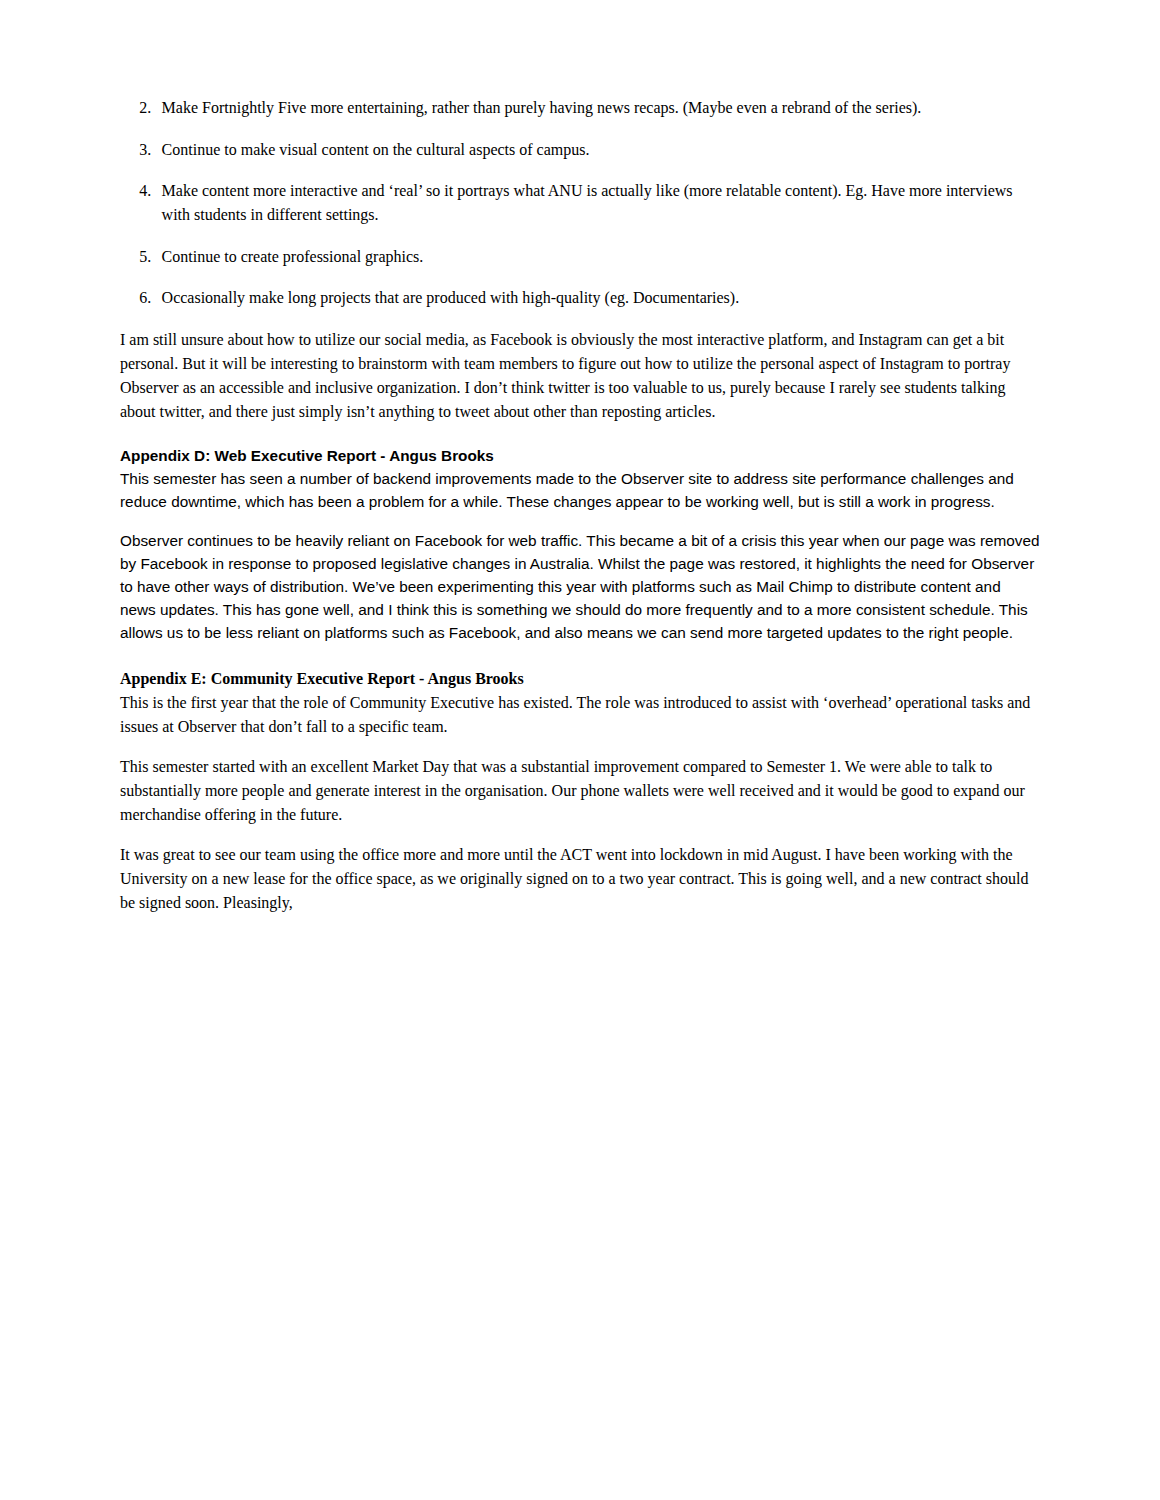Make Fortnightly Five more entertaining, rather than purely having news recaps. (Maybe even a rebrand of the series).
Continue to make visual content on the cultural aspects of campus.
Make content more interactive and ‘real’ so it portrays what ANU is actually like (more relatable content). Eg. Have more interviews with students in different settings.
Continue to create professional graphics.
Occasionally make long projects that are produced with high-quality (eg. Documentaries).
I am still unsure about how to utilize our social media, as Facebook is obviously the most interactive platform, and Instagram can get a bit personal. But it will be interesting to brainstorm with team members to figure out how to utilize the personal aspect of Instagram to portray Observer as an accessible and inclusive organization. I don’t think twitter is too valuable to us, purely because I rarely see students talking about twitter, and there just simply isn’t anything to tweet about other than reposting articles.
Appendix D: Web Executive Report - Angus Brooks
This semester has seen a number of backend improvements made to the Observer site to address site performance challenges and reduce downtime, which has been a problem for a while. These changes appear to be working well, but is still a work in progress.
Observer continues to be heavily reliant on Facebook for web traffic. This became a bit of a crisis this year when our page was removed by Facebook in response to proposed legislative changes in Australia. Whilst the page was restored, it highlights the need for Observer to have other ways of distribution. We’ve been experimenting this year with platforms such as Mail Chimp to distribute content and news updates. This has gone well, and I think this is something we should do more frequently and to a more consistent schedule. This allows us to be less reliant on platforms such as Facebook, and also means we can send more targeted updates to the right people.
Appendix E: Community Executive Report - Angus Brooks
This is the first year that the role of Community Executive has existed. The role was introduced to assist with ‘overhead’ operational tasks and issues at Observer that don’t fall to a specific team.
This semester started with an excellent Market Day that was a substantial improvement compared to Semester 1. We were able to talk to substantially more people and generate interest in the organisation. Our phone wallets were well received and it would be good to expand our merchandise offering in the future.
It was great to see our team using the office more and more until the ACT went into lockdown in mid August. I have been working with the University on a new lease for the office space, as we originally signed on to a two year contract. This is going well, and a new contract should be signed soon. Pleasingly,